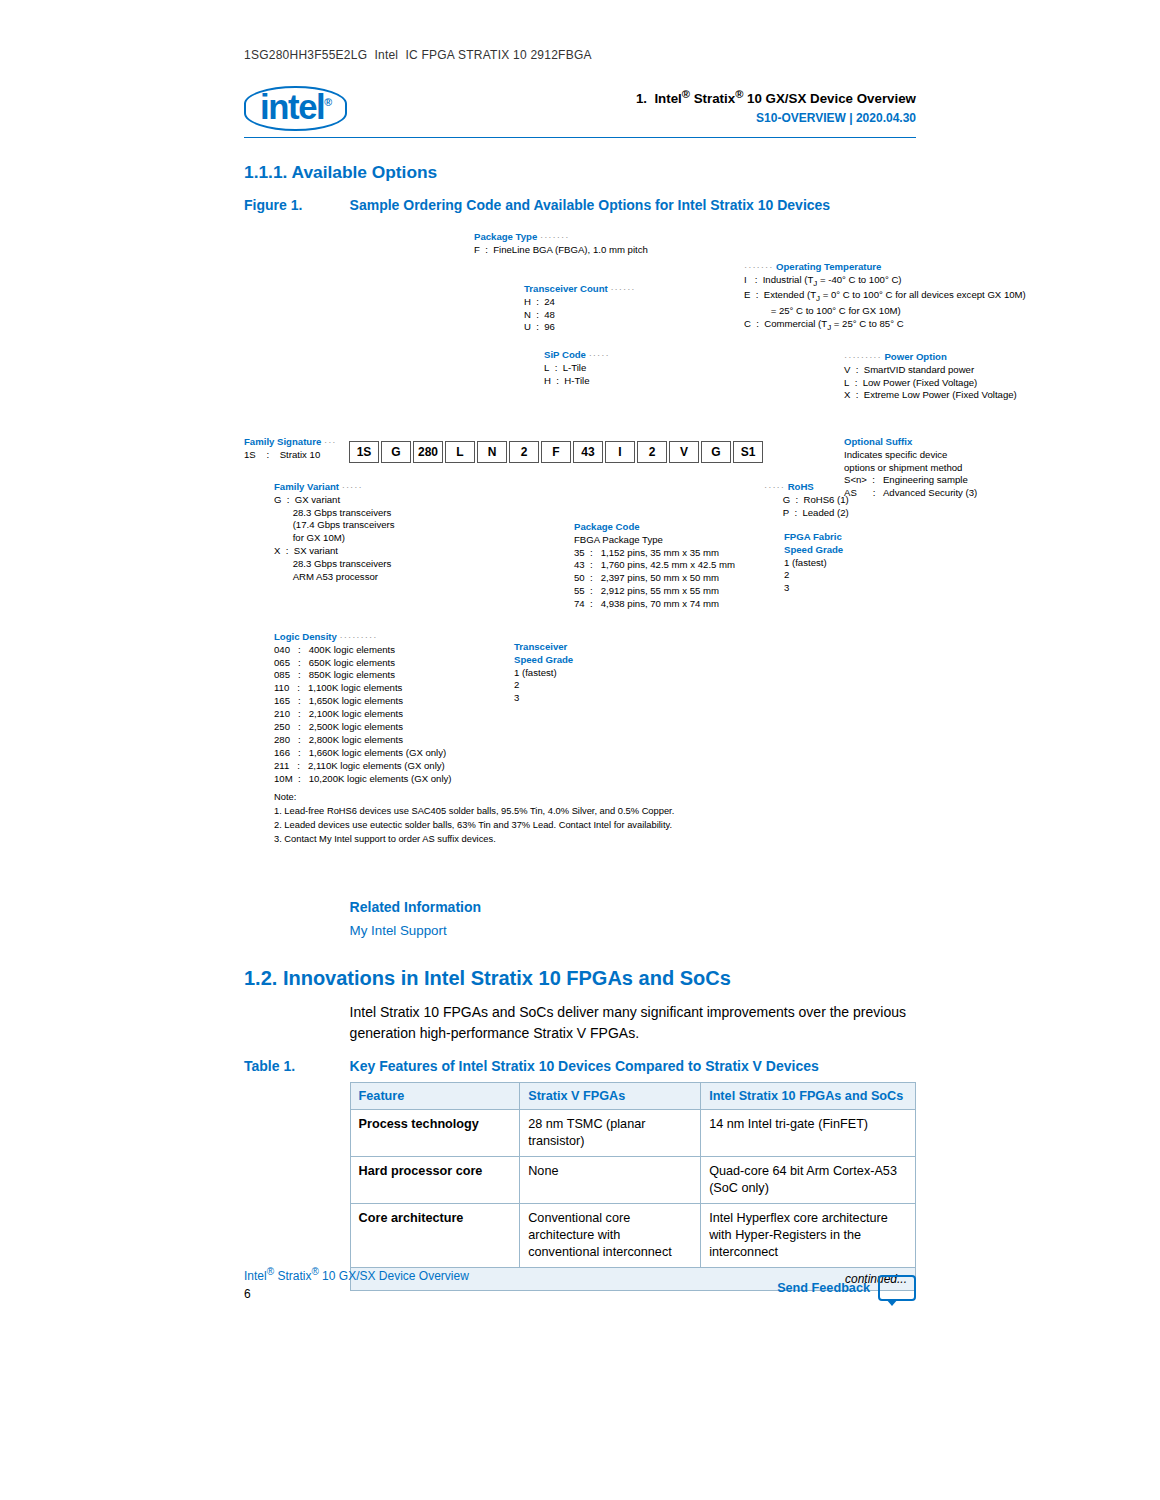1SG280HH3F55E2LG Intel IC FPGA STRATIX 10 2912FBGA
intel®
1. Intel® Stratix® 10 GX/SX Device Overview
S10-OVERVIEW | 2020.04.30
1.1.1. Available Options
Figure 1. Sample Ordering Code and Available Options for Intel Stratix 10 Devices
Package Type ·······
F : FineLine BGA (FBGA), 1.0 mm pitch
······· Operating Temperature
I : Industrial (TJ = -40° C to 100° C)
E : Extended (TJ = 0° C to 100° C for all devices except GX 10M)
= 25° C to 100° C for GX 10M)
C : Commercial (TJ = 25° C to 85° C
Transceiver Count ······
H : 24
N : 48
U : 96
SiP Code ·····
L : L-Tile
H : H-Tile
········· Power Option
V : SmartVID standard power
L : Low Power (Fixed Voltage)
X : Extreme Low Power (Fixed Voltage)
Family Signature ···
1S : Stratix 10
1S
G
280
L
N
2
F
43
I
2
V
G
S1
Optional Suffix
Indicates specific device
options or shipment method
S<n> : Engineering sample
AS : Advanced Security (3)
····· RoHS
G : RoHS6 (1)
P : Leaded (2)
Family Variant ·····
G : GX variant
28.3 Gbps transceivers
(17.4 Gbps transceivers
for GX 10M)
X : SX variant
28.3 Gbps transceivers
ARM A53 processor
Package Code
FBGA Package Type
35 : 1,152 pins, 35 mm x 35 mm
43 : 1,760 pins, 42.5 mm x 42.5 mm
50 : 2,397 pins, 50 mm x 50 mm
55 : 2,912 pins, 55 mm x 55 mm
74 : 4,938 pins, 70 mm x 74 mm
FPGA Fabric
Speed Grade
1 (fastest)
2
3
Logic Density ·········
040 : 400K logic elements
065 : 650K logic elements
085 : 850K logic elements
110 : 1,100K logic elements
165 : 1,650K logic elements
210 : 2,100K logic elements
250 : 2,500K logic elements
280 : 2,800K logic elements
166 : 1,660K logic elements (GX only)
211 : 2,110K logic elements (GX only)
10M : 10,200K logic elements (GX only)
Transceiver
Speed Grade
1 (fastest)
2
3
Note:
1. Lead-free RoHS6 devices use SAC405 solder balls, 95.5% Tin, 4.0% Silver, and 0.5% Copper.
2. Leaded devices use eutectic solder balls, 63% Tin and 37% Lead. Contact Intel for availability.
3. Contact My Intel support to order AS suffix devices.
Related Information
My Intel Support
1.2. Innovations in Intel Stratix 10 FPGAs and SoCs
Intel Stratix 10 FPGAs and SoCs deliver many significant improvements over the previous generation high-performance Stratix V FPGAs.
Table 1. Key Features of Intel Stratix 10 Devices Compared to Stratix V Devices
| Feature | Stratix V FPGAs | Intel Stratix 10 FPGAs and SoCs |
| --- | --- | --- |
| Process technology | 28 nm TSMC (planar transistor) | 14 nm Intel tri-gate (FinFET) |
| Hard processor core | None | Quad-core 64 bit Arm Cortex-A53 (SoC only) |
| Core architecture | Conventional core architecture with conventional interconnect | Intel Hyperflex core architecture with Hyper-Registers in the interconnect |
continued...
Intel® Stratix® 10 GX/SX Device Overview
6
Send Feedback